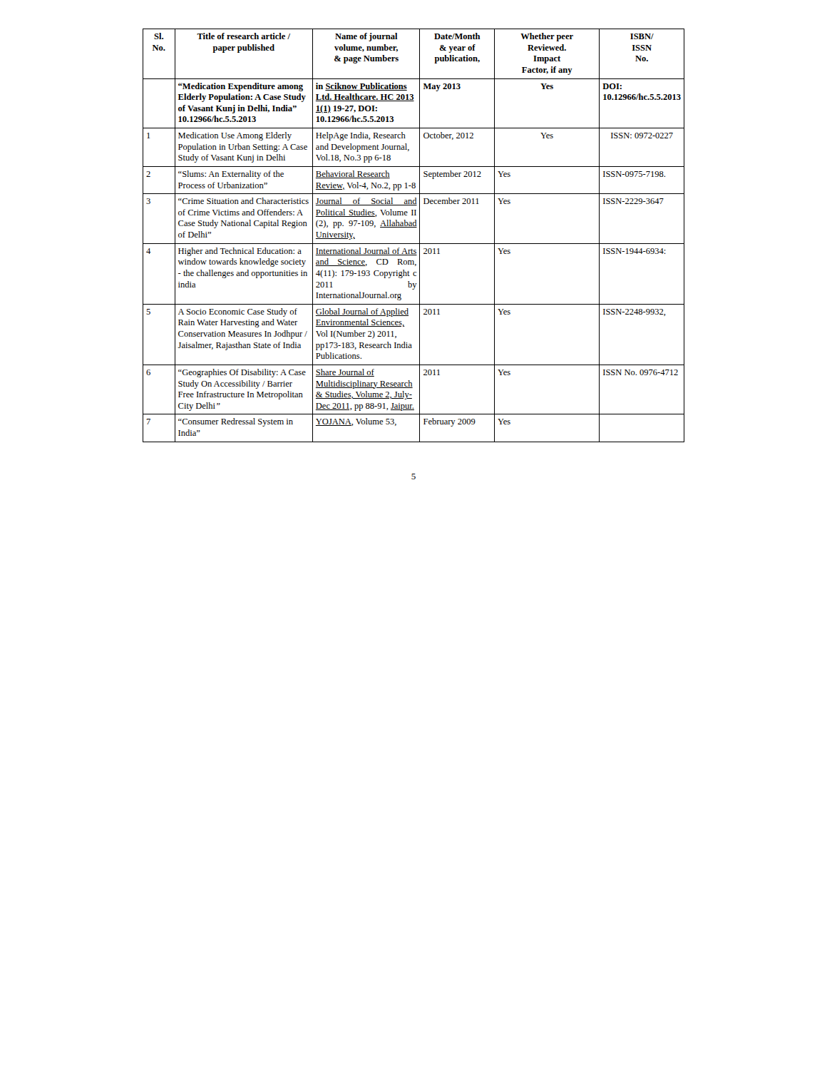| Sl. No. | Title of research article / paper published | Name of journal volume, number, & page Numbers | Date/Month & year of publication, | Whether peer Reviewed. Impact Factor, if any | ISBN/ ISSN No. |
| --- | --- | --- | --- | --- | --- |
| | “Medication Expenditure among Elderly Population: A Case Study of Vasant Kunj in Delhi, India” 10.12966/hc.5.5.2013 | in Sciknow Publications Ltd. Healthcare. HC 2013 1(1) 19-27, DOI: 10.12966/hc.5.5.2013 | May 2013 | Yes | DOI: 10.12966/hc.5.5.2013 |
| 1 | Medication Use Among Elderly Population in Urban Setting: A Case Study of Vasant Kunj in Delhi | HelpAge India, Research and Development Journal, Vol.18, No.3 pp 6-18 | October, 2012 | Yes | ISSN: 0972-0227 |
| 2 | “Slums: An Externality of the Process of Urbanization” | Behavioral Research Review, Vol-4, No.2, pp 1-8 | September 2012 | Yes | ISSN-0975-7198. |
| 3 | “Crime Situation and Characteristics of Crime Victims and Offenders: A Case Study National Capital Region of Delhi” | Journal of Social and Political Studies , Volume II (2), pp. 97-109, Allahabad University, | December 2011 | Yes | ISSN-2229-3647 |
| 4 | Higher and Technical Education: a window towards knowledge society - the challenges and opportunities in india | International Journal of Arts and Science , CD Rom, 4(11): 179-193 Copyright c 2011 by InternationalJournal.org | 2011 | Yes | ISSN-1944-6934: |
| 5 | A Socio Economic Case Study of Rain Water Harvesting and Water Conservation Measures In Jodhpur / Jaisalmer, Rajasthan State of India | Global Journal of Applied Environmental Sciences, Vol I(Number 2) 2011, pp173-183, Research India Publications. | 2011 | Yes | ISSN-2248-9932, |
| 6 | “Geographies Of Disability: A Case Study On Accessibility / Barrier Free Infrastructure In Metropolitan City Delhi ” | Share Journal of Multidisciplinary Research & Studies, Volume 2, July-Dec 2011, pp 88-91, Jaipur. | 2011 | Yes | ISSN No. 0976-4712 |
| 7 | “Consumer Redressal System in India” | YOJANA , Volume 53, | February 2009 | Yes | |
5